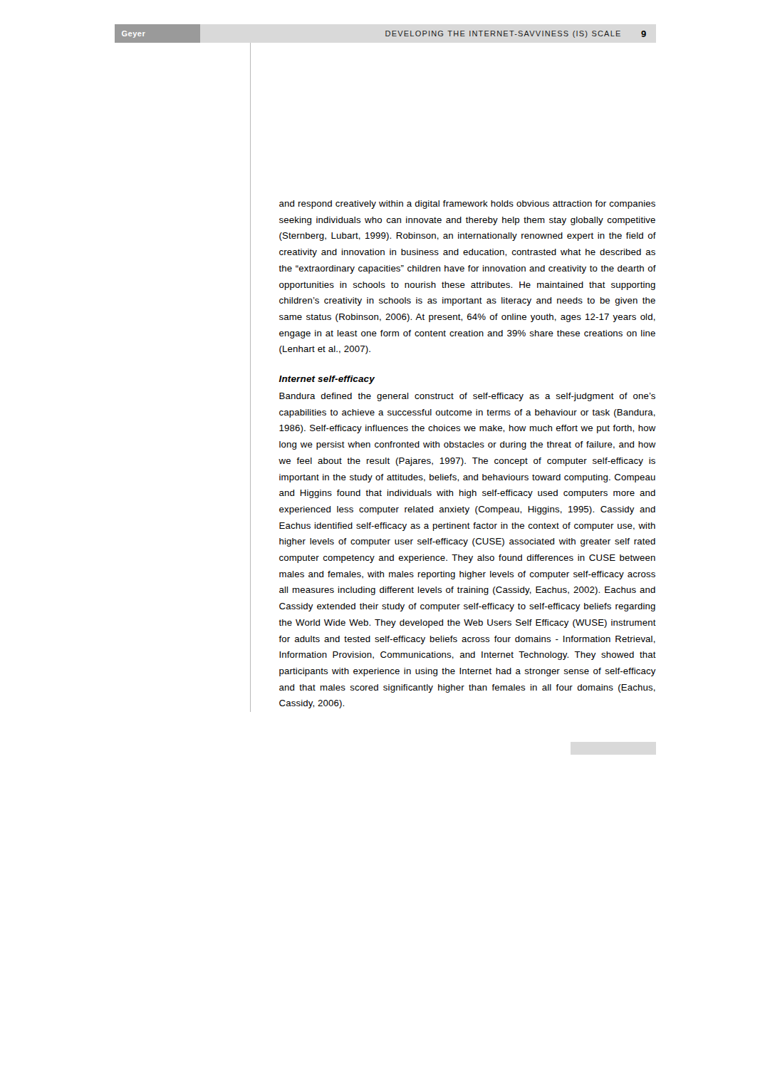Geyer
DEVELOPING THE INTERNET-SAVVINESS (IS) SCALE
9
and respond creatively within a digital framework holds obvious attraction for companies seeking individuals who can innovate and thereby help them stay globally competitive (Sternberg, Lubart, 1999). Robinson, an internationally renowned expert in the field of creativity and innovation in business and education, contrasted what he described as the “extraordinary capacities” children have for innovation and creativity to the dearth of opportunities in schools to nourish these attributes. He maintained that supporting children’s creativity in schools is as important as literacy and needs to be given the same status (Robinson, 2006). At present, 64% of online youth, ages 12-17 years old, engage in at least one form of content creation and 39% share these creations on line (Lenhart et al., 2007).
Internet self-efficacy
Bandura defined the general construct of self-efficacy as a self-judgment of one’s capabilities to achieve a successful outcome in terms of a behaviour or task (Bandura, 1986). Self-efficacy influences the choices we make, how much effort we put forth, how long we persist when confronted with obstacles or during the threat of failure, and how we feel about the result (Pajares, 1997). The concept of computer self-efficacy is important in the study of attitudes, beliefs, and behaviours toward computing. Compeau and Higgins found that individuals with high self-efficacy used computers more and experienced less computer related anxiety (Compeau, Higgins, 1995). Cassidy and Eachus identified self-efficacy as a pertinent factor in the context of computer use, with higher levels of computer user self-efficacy (CUSE) associated with greater self rated computer competency and experience. They also found differences in CUSE between males and females, with males reporting higher levels of computer self-efficacy across all measures including different levels of training (Cassidy, Eachus, 2002). Eachus and Cassidy extended their study of computer self-efficacy to self-efficacy beliefs regarding the World Wide Web. They developed the Web Users Self Efficacy (WUSE) instrument for adults and tested self-efficacy beliefs across four domains - Information Retrieval, Information Provision, Communications, and Internet Technology. They showed that participants with experience in using the Internet had a stronger sense of self-efficacy and that males scored significantly higher than females in all four domains (Eachus, Cassidy, 2006).